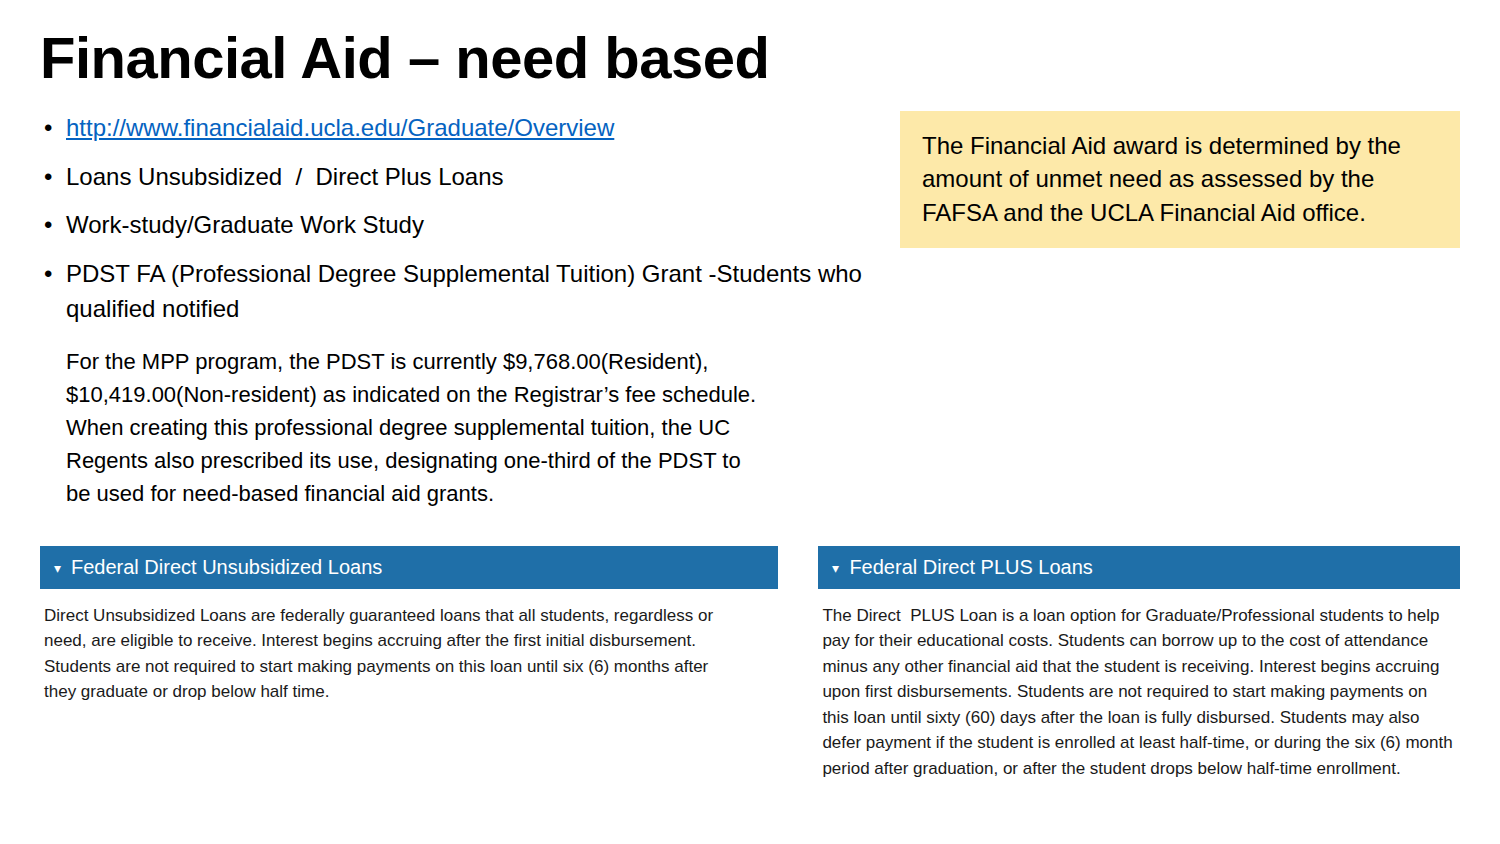Financial Aid – need based
http://www.financialaid.ucla.edu/Graduate/Overview
Loans Unsubsidized / Direct Plus Loans
Work-study/Graduate Work Study
PDST FA (Professional Degree Supplemental Tuition) Grant -Students who qualified notified
For the MPP program, the PDST is currently $9,768.00(Resident), $10,419.00(Non-resident) as indicated on the Registrar’s fee schedule. When creating this professional degree supplemental tuition, the UC Regents also prescribed its use, designating one-third of the PDST to be used for need-based financial aid grants.
The Financial Aid award is determined by the amount of unmet need as assessed by the FAFSA and the UCLA Financial Aid office.
▾Federal Direct Unsubsidized Loans
Direct Unsubsidized Loans are federally guaranteed loans that all students, regardless or need, are eligible to receive. Interest begins accruing after the first initial disbursement. Students are not required to start making payments on this loan until six (6) months after they graduate or drop below half time.
▾Federal Direct PLUS Loans
The Direct PLUS Loan is a loan option for Graduate/Professional students to help pay for their educational costs. Students can borrow up to the cost of attendance minus any other financial aid that the student is receiving. Interest begins accruing upon first disbursements. Students are not required to start making payments on this loan until sixty (60) days after the loan is fully disbursed. Students may also defer payment if the student is enrolled at least half-time, or during the six (6) month period after graduation, or after the student drops below half-time enrollment.